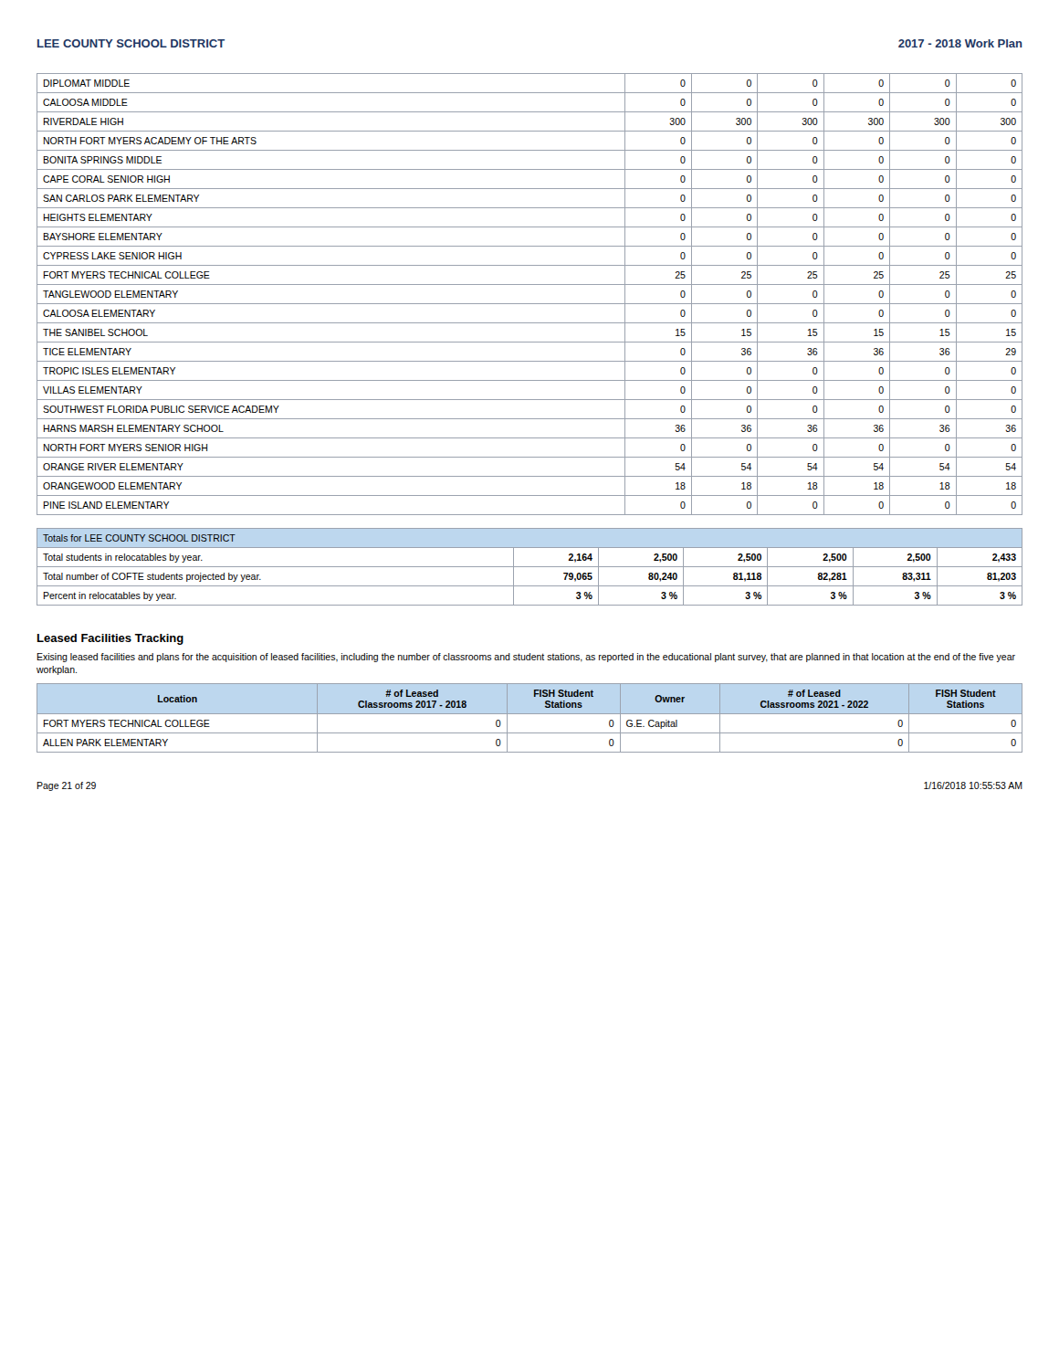LEE COUNTY SCHOOL DISTRICT
2017 - 2018 Work Plan
| DIPLOMAT MIDDLE | 0 | 0 | 0 | 0 | 0 | 0 |
| CALOOSA MIDDLE | 0 | 0 | 0 | 0 | 0 | 0 |
| RIVERDALE HIGH | 300 | 300 | 300 | 300 | 300 | 300 |
| NORTH FORT MYERS ACADEMY OF THE ARTS | 0 | 0 | 0 | 0 | 0 | 0 |
| BONITA SPRINGS MIDDLE | 0 | 0 | 0 | 0 | 0 | 0 |
| CAPE CORAL SENIOR HIGH | 0 | 0 | 0 | 0 | 0 | 0 |
| SAN CARLOS PARK ELEMENTARY | 0 | 0 | 0 | 0 | 0 | 0 |
| HEIGHTS ELEMENTARY | 0 | 0 | 0 | 0 | 0 | 0 |
| BAYSHORE ELEMENTARY | 0 | 0 | 0 | 0 | 0 | 0 |
| CYPRESS LAKE SENIOR HIGH | 0 | 0 | 0 | 0 | 0 | 0 |
| FORT MYERS TECHNICAL COLLEGE | 25 | 25 | 25 | 25 | 25 | 25 |
| TANGLEWOOD ELEMENTARY | 0 | 0 | 0 | 0 | 0 | 0 |
| CALOOSA ELEMENTARY | 0 | 0 | 0 | 0 | 0 | 0 |
| THE SANIBEL SCHOOL | 15 | 15 | 15 | 15 | 15 | 15 |
| TICE ELEMENTARY | 0 | 36 | 36 | 36 | 36 | 29 |
| TROPIC ISLES ELEMENTARY | 0 | 0 | 0 | 0 | 0 | 0 |
| VILLAS ELEMENTARY | 0 | 0 | 0 | 0 | 0 | 0 |
| SOUTHWEST FLORIDA PUBLIC SERVICE ACADEMY | 0 | 0 | 0 | 0 | 0 | 0 |
| HARNS MARSH ELEMENTARY SCHOOL | 36 | 36 | 36 | 36 | 36 | 36 |
| NORTH FORT MYERS SENIOR HIGH | 0 | 0 | 0 | 0 | 0 | 0 |
| ORANGE RIVER ELEMENTARY | 54 | 54 | 54 | 54 | 54 | 54 |
| ORANGEWOOD ELEMENTARY | 18 | 18 | 18 | 18 | 18 | 18 |
| PINE ISLAND ELEMENTARY | 0 | 0 | 0 | 0 | 0 | 0 |
| Totals for LEE COUNTY SCHOOL DISTRICT |
| Total students in relocatables by year. | 2,164 | 2,500 | 2,500 | 2,500 | 2,500 | 2,433 |
| Total number of COFTE students projected by year. | 79,065 | 80,240 | 81,118 | 82,281 | 83,311 | 81,203 |
| Percent in relocatables by year. | 3 % | 3 % | 3 % | 3 % | 3 % | 3 % |
Leased Facilities Tracking
Exising leased facilities and plans for the acquisition of leased facilities, including the number of classrooms and student stations, as reported in the educational plant survey, that are planned in that location at the end of the five year workplan.
| Location | # of Leased Classrooms 2017 - 2018 | FISH Student Stations | Owner | # of Leased Classrooms 2021 - 2022 | FISH Student Stations |
| --- | --- | --- | --- | --- | --- |
| FORT MYERS TECHNICAL COLLEGE | 0 | 0 | G.E. Capital | 0 | 0 |
| ALLEN PARK ELEMENTARY | 0 | 0 | | 0 | 0 |
Page 21 of 29
1/16/2018 10:55:53 AM